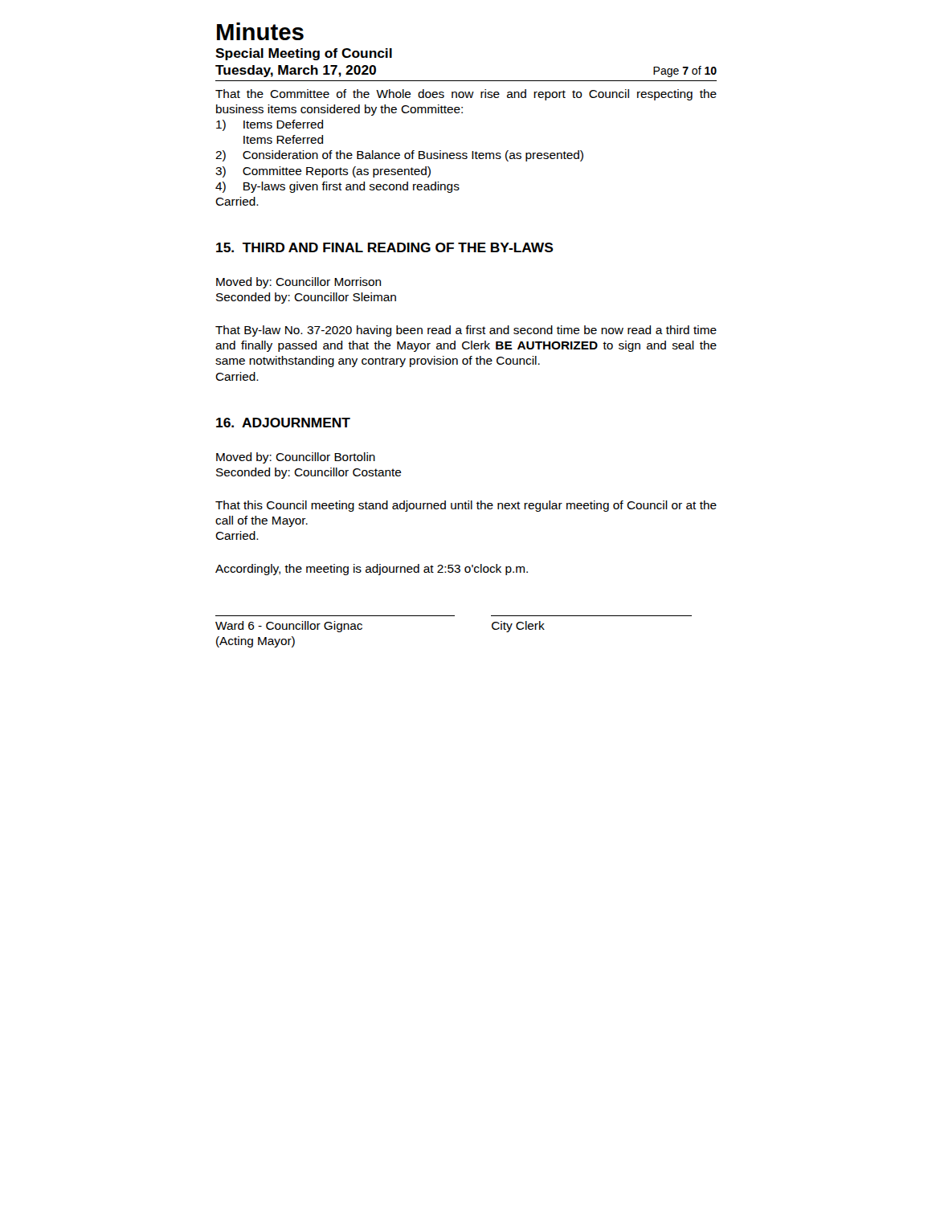Minutes
Special Meeting of Council
Tuesday, March 17, 2020
Page 7 of 10
That the Committee of the Whole does now rise and report to Council respecting the business items considered by the Committee:
1) Items Deferred
Items Referred
2) Consideration of the Balance of Business Items (as presented)
3) Committee Reports (as presented)
4) By-laws given first and second readings
Carried.
15. THIRD AND FINAL READING OF THE BY-LAWS
Moved by: Councillor Morrison
Seconded by: Councillor Sleiman
That By-law No. 37-2020 having been read a first and second time be now read a third time and finally passed and that the Mayor and Clerk BE AUTHORIZED to sign and seal the same notwithstanding any contrary provision of the Council.
Carried.
16. ADJOURNMENT
Moved by: Councillor Bortolin
Seconded by: Councillor Costante
That this Council meeting stand adjourned until the next regular meeting of Council or at the call of the Mayor.
Carried.
Accordingly, the meeting is adjourned at 2:53 o'clock p.m.
| Ward 6 - Councillor Gignac (Acting Mayor) | City Clerk |